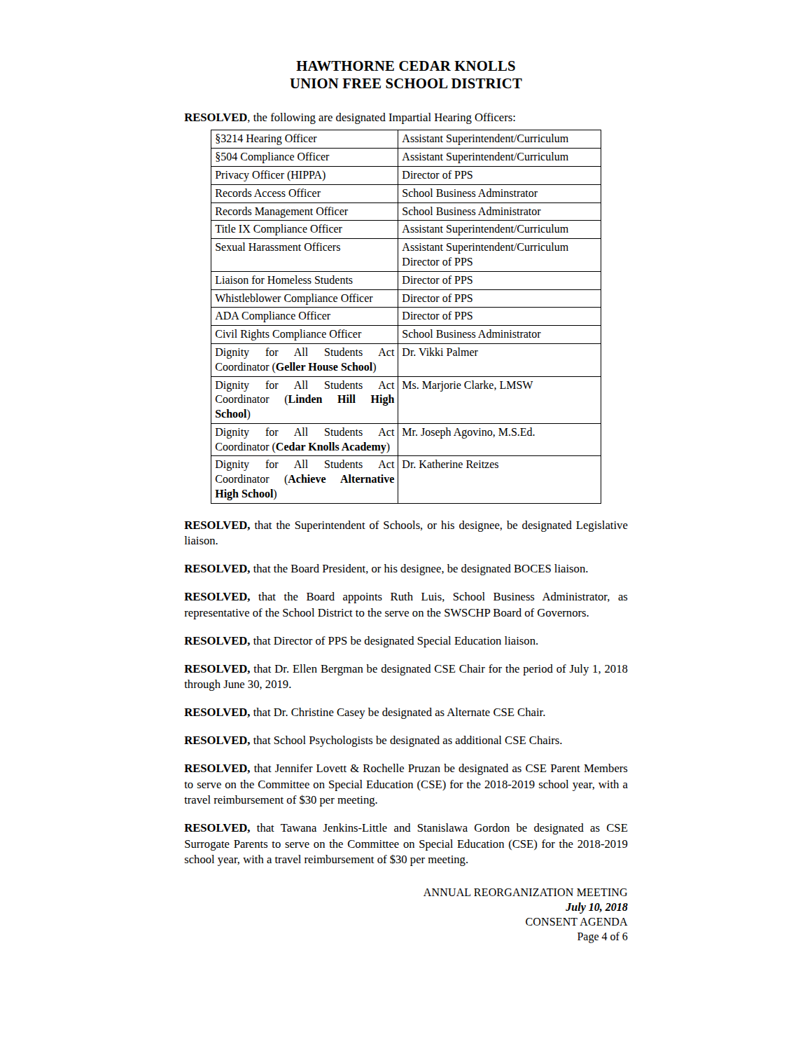HAWTHORNE CEDAR KNOLLS UNION FREE SCHOOL DISTRICT
RESOLVED, the following are designated Impartial Hearing Officers:
| §3214 Hearing Officer | Assistant Superintendent/Curriculum |
| §504 Compliance Officer | Assistant Superintendent/Curriculum |
| Privacy Officer (HIPPA) | Director of PPS |
| Records Access Officer | School Business Adminstrator |
| Records Management Officer | School Business Administrator |
| Title IX Compliance Officer | Assistant Superintendent/Curriculum |
| Sexual Harassment Officers | Assistant Superintendent/Curriculum Director of PPS |
| Liaison for Homeless Students | Director of PPS |
| Whistleblower Compliance Officer | Director of PPS |
| ADA Compliance Officer | Director of PPS |
| Civil Rights Compliance Officer | School Business Administrator |
| Dignity for All Students Act Coordinator ( Geller House School ) | Dr. Vikki Palmer |
| Dignity for All Students Act Coordinator ( Linden Hill High School ) | Ms. Marjorie Clarke, LMSW |
| Dignity for All Students Act Coordinator ( Cedar Knolls Academy ) | Mr. Joseph Agovino, M.S.Ed. |
| Dignity for All Students Act Coordinator ( Achieve Alternative High School ) | Dr. Katherine Reitzes |
RESOLVED, that the Superintendent of Schools, or his designee, be designated Legislative liaison.
RESOLVED, that the Board President, or his designee, be designated BOCES liaison.
RESOLVED, that the Board appoints Ruth Luis, School Business Administrator, as representative of the School District to the serve on the SWSCHP Board of Governors.
RESOLVED, that Director of PPS be designated Special Education liaison.
RESOLVED, that Dr. Ellen Bergman be designated CSE Chair for the period of July 1, 2018 through June 30, 2019.
RESOLVED, that Dr. Christine Casey be designated as Alternate CSE Chair.
RESOLVED, that School Psychologists be designated as additional CSE Chairs.
RESOLVED, that Jennifer Lovett & Rochelle Pruzan be designated as CSE Parent Members to serve on the Committee on Special Education (CSE) for the 2018-2019 school year, with a travel reimbursement of $30 per meeting.
RESOLVED, that Tawana Jenkins-Little and Stanislawa Gordon be designated as CSE Surrogate Parents to serve on the Committee on Special Education (CSE) for the 2018-2019 school year, with a travel reimbursement of $30 per meeting.
ANNUAL REORGANIZATION MEETING
July 10, 2018
CONSENT AGENDA
Page 4 of 6